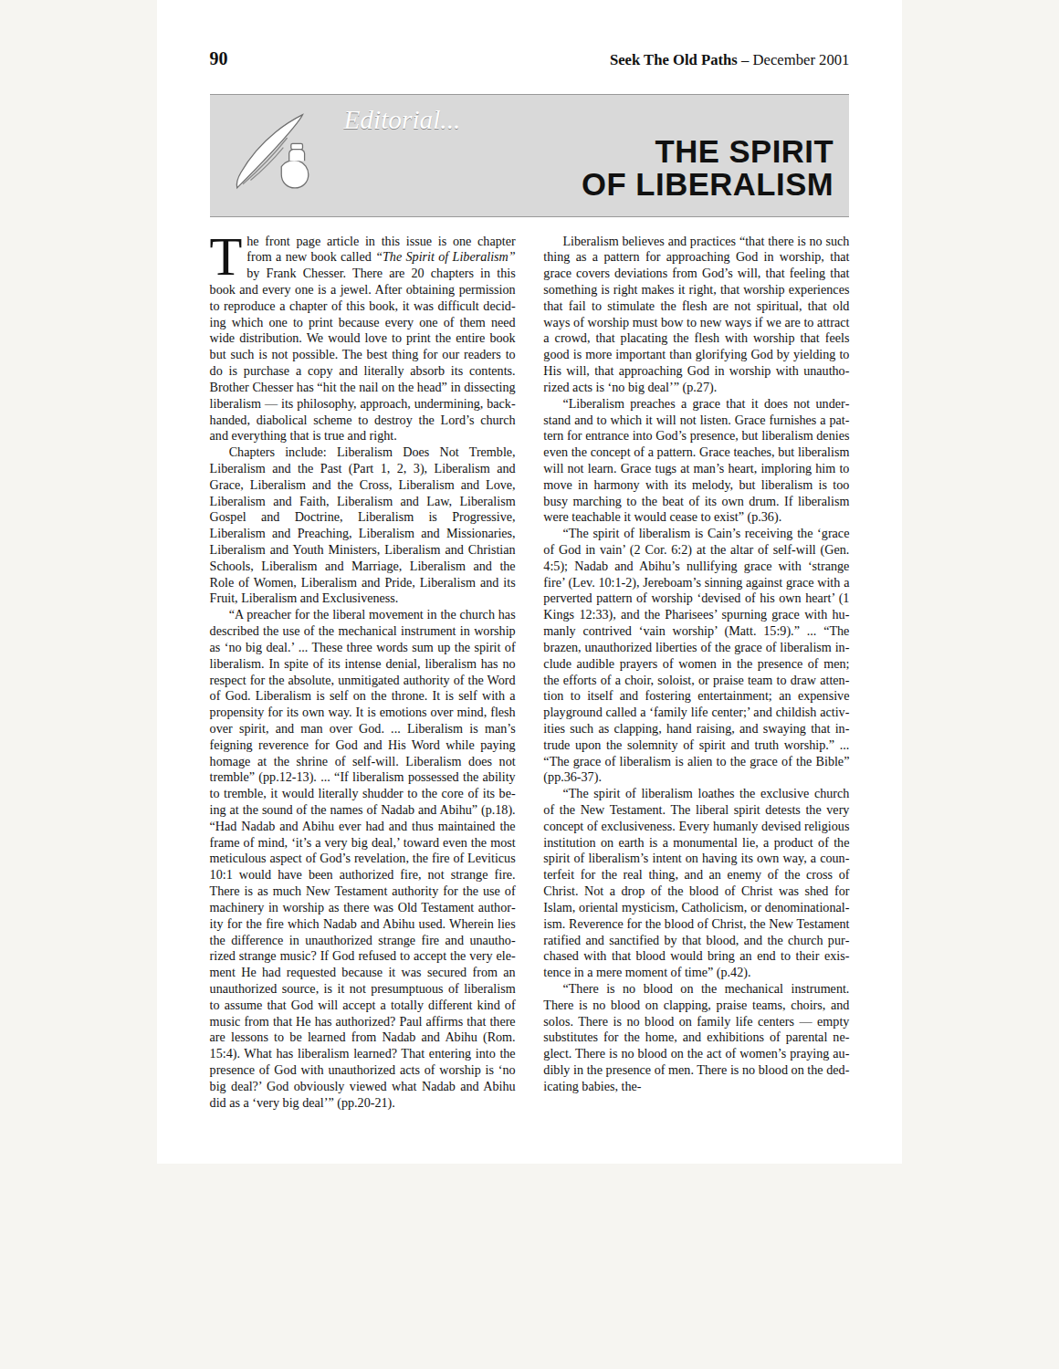90 Seek The Old Paths – December 2001
Editorial...
THE SPIRIT
OF LIBERALISM
The front page article in this issue is one chapter from a new book called “The Spirit of Liberalism” by Frank Chesser. There are 20 chapters in this book and every one is a jewel. After obtaining permission to reproduce a chapter of this book, it was difficult deciding which one to print because every one of them need wide distribution. We would love to print the entire book but such is not possible. The best thing for our readers to do is purchase a copy and literally absorb its contents. Brother Chesser has “hit the nail on the head” in dissecting liberalism — its philosophy, approach, undermining, back-handed, diabolical scheme to destroy the Lord’s church and everything that is true and right.
Chapters include: Liberalism Does Not Tremble, Liberalism and the Past (Part 1, 2, 3), Liberalism and Grace, Liberalism and the Cross, Liberalism and Love, Liberalism and Faith, Liberalism and Law, Liberalism Gospel and Doctrine, Liberalism is Progressive, Liberalism and Preaching, Liberalism and Missionaries, Liberalism and Youth Ministers, Liberalism and Christian Schools, Liberalism and Marriage, Liberalism and the Role of Women, Liberalism and Pride, Liberalism and its Fruit, Liberalism and Exclusiveness.
“A preacher for the liberal movement in the church has described the use of the mechanical instrument in worship as ‘no big deal.’ ... These three words sum up the spirit of liberalism. In spite of its intense denial, liberalism has no respect for the absolute, unmitigated authority of the Word of God. Liberalism is self on the throne. It is self with a propensity for its own way. It is emotions over mind, flesh over spirit, and man over God. ... Liberalism is man’s feigning reverence for God and His Word while paying homage at the shrine of self-will. Liberalism does not tremble” (pp.12-13). ... “If liberalism possessed the ability to tremble, it would literally shudder to the core of its being at the sound of the names of Nadab and Abihu” (p.18). “Had Nadab and Abihu ever had and thus maintained the frame of mind, ‘it’s a very big deal,’ toward even the most meticulous aspect of God’s revelation, the fire of Leviticus 10:1 would have been authorized fire, not strange fire. There is as much New Testament authority for the use of machinery in worship as there was Old Testament authority for the fire which Nadab and Abihu used. Wherein lies the difference in unauthorized strange fire and unauthorized strange music? If God refused to accept the very element He had requested because it was secured from an unauthorized source, is it not presumptuous of liberalism to assume that God will accept a totally different kind of music from that He has authorized? Paul affirms that there are lessons to be learned from Nadab and Abihu (Rom. 15:4). What has liberalism learned? That entering into the presence of God with unauthorized acts of worship is ‘no big deal?’ God obviously viewed what Nadab and Abihu did as a ‘very big deal’” (pp.20-21).
Liberalism believes and practices “that there is no such thing as a pattern for approaching God in worship, that grace covers deviations from God’s will, that feeling that something is right makes it right, that worship experiences that fail to stimulate the flesh are not spiritual, that old ways of worship must bow to new ways if we are to attract a crowd, that placating the flesh with worship that feels good is more important than glorifying God by yielding to His will, that approaching God in worship with unauthorized acts is ‘no big deal’” (p.27).
“Liberalism preaches a grace that it does not understand and to which it will not listen. Grace furnishes a pattern for entrance into God’s presence, but liberalism denies even the concept of a pattern. Grace teaches, but liberalism will not learn. Grace tugs at man’s heart, imploring him to move in harmony with its melody, but liberalism is too busy marching to the beat of its own drum. If liberalism were teachable it would cease to exist” (p.36).
“The spirit of liberalism is Cain’s receiving the ‘grace of God in vain’ (2 Cor. 6:2) at the altar of self-will (Gen. 4:5); Nadab and Abihu’s nullifying grace with ‘strange fire’ (Lev. 10:1-2), Jereboam’s sinning against grace with a perverted pattern of worship ‘devised of his own heart’ (1 Kings 12:33), and the Pharisees’ spurning grace with humanly contrived ‘vain worship’ (Matt. 15:9).” ... “The brazen, unauthorized liberties of the grace of liberalism include audible prayers of women in the presence of men; the efforts of a choir, soloist, or praise team to draw attention to itself and fostering entertainment; an expensive playground called a ‘family life center;’ and childish activities such as clapping, hand raising, and swaying that intrude upon the solemnity of spirit and truth worship.” ... “The grace of liberalism is alien to the grace of the Bible” (pp.36-37).
“The spirit of liberalism loathes the exclusive church of the New Testament. The liberal spirit detests the very concept of exclusiveness. Every humanly devised religious institution on earth is a monumental lie, a product of the spirit of liberalism’s intent on having its own way, a counterfeit for the real thing, and an enemy of the cross of Christ. Not a drop of the blood of Christ was shed for Islam, oriental mysticism, Catholicism, or denominationalism. Reverence for the blood of Christ, the New Testament ratified and sanctified by that blood, and the church purchased with that blood would bring an end to their existence in a mere moment of time” (p.42).
“There is no blood on the mechanical instrument. There is no blood on clapping, praise teams, choirs, and solos. There is no blood on family life centers — empty substitutes for the home, and exhibitions of parental neglect. There is no blood on the act of women’s praying audibly in the presence of men. There is no blood on the dedicating babies, the-